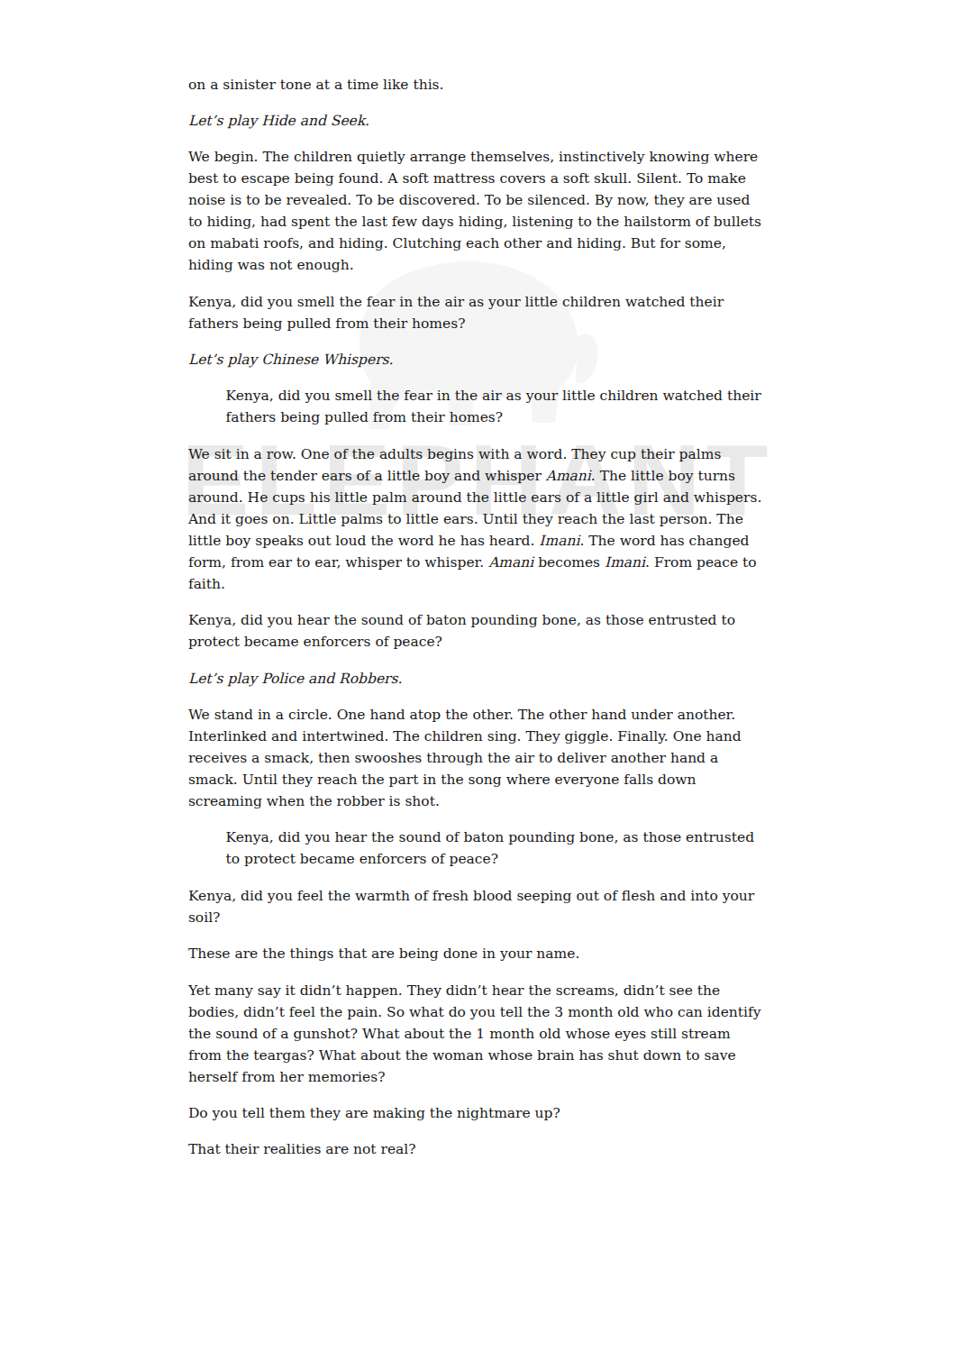ELEPHANT
on a sinister tone at a time like this.
Let’s play Hide and Seek.
We begin. The children quietly arrange themselves, instinctively knowing where best to escape being found. A soft mattress covers a soft skull. Silent. To make noise is to be revealed. To be discovered. To be silenced. By now, they are used to hiding, had spent the last few days hiding, listening to the hailstorm of bullets on mabati roofs, and hiding. Clutching each other and hiding. But for some, hiding was not enough.
Kenya, did you smell the fear in the air as your little children watched their fathers being pulled from their homes?
Let’s play Chinese Whispers.
Kenya, did you smell the fear in the air as your little children watched their fathers being pulled from their homes?
We sit in a row. One of the adults begins with a word. They cup their palms around the tender ears of a little boy and whisper Amani. The little boy turns around. He cups his little palm around the little ears of a little girl and whispers. And it goes on. Little palms to little ears. Until they reach the last person. The little boy speaks out loud the word he has heard. Imani. The word has changed form, from ear to ear, whisper to whisper. Amani becomes Imani. From peace to faith.
Kenya, did you hear the sound of baton pounding bone, as those entrusted to protect became enforcers of peace?
Let’s play Police and Robbers.
We stand in a circle. One hand atop the other. The other hand under another. Interlinked and intertwined. The children sing. They giggle. Finally. One hand receives a smack, then swooshes through the air to deliver another hand a smack. Until they reach the part in the song where everyone falls down screaming when the robber is shot.
Kenya, did you hear the sound of baton pounding bone, as those entrusted to protect became enforcers of peace?
Kenya, did you feel the warmth of fresh blood seeping out of flesh and into your soil?
These are the things that are being done in your name.
Yet many say it didn’t happen. They didn’t hear the screams, didn’t see the bodies, didn’t feel the pain. So what do you tell the 3 month old who can identify the sound of a gunshot? What about the 1 month old whose eyes still stream from the teargas? What about the woman whose brain has shut down to save herself from her memories?
Do you tell them they are making the nightmare up?
That their realities are not real?